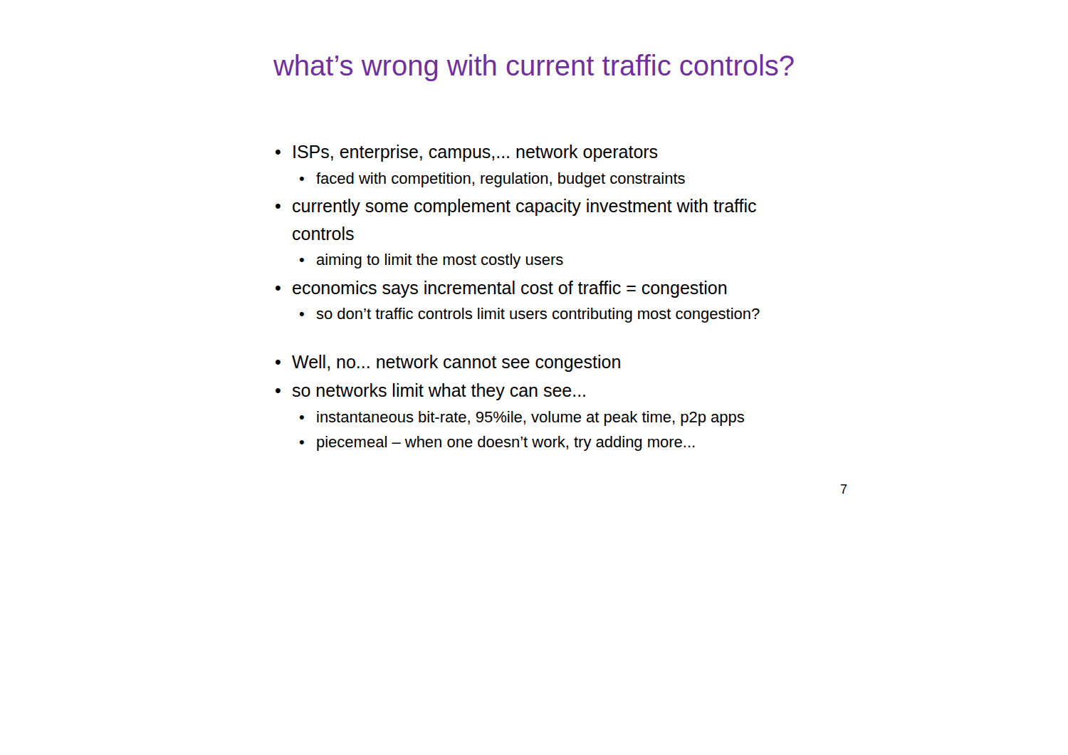what’s wrong with current traffic controls?
ISPs, enterprise, campus,... network operators
faced with competition, regulation, budget constraints
currently some complement capacity investment with traffic controls
aiming to limit the most costly users
economics says incremental cost of traffic = congestion
so don’t traffic controls limit users contributing most congestion?
Well, no... network cannot see congestion
so networks limit what they can see...
instantaneous bit-rate, 95%ile, volume at peak time, p2p apps
piecemeal – when one doesn’t work, try adding more...
7